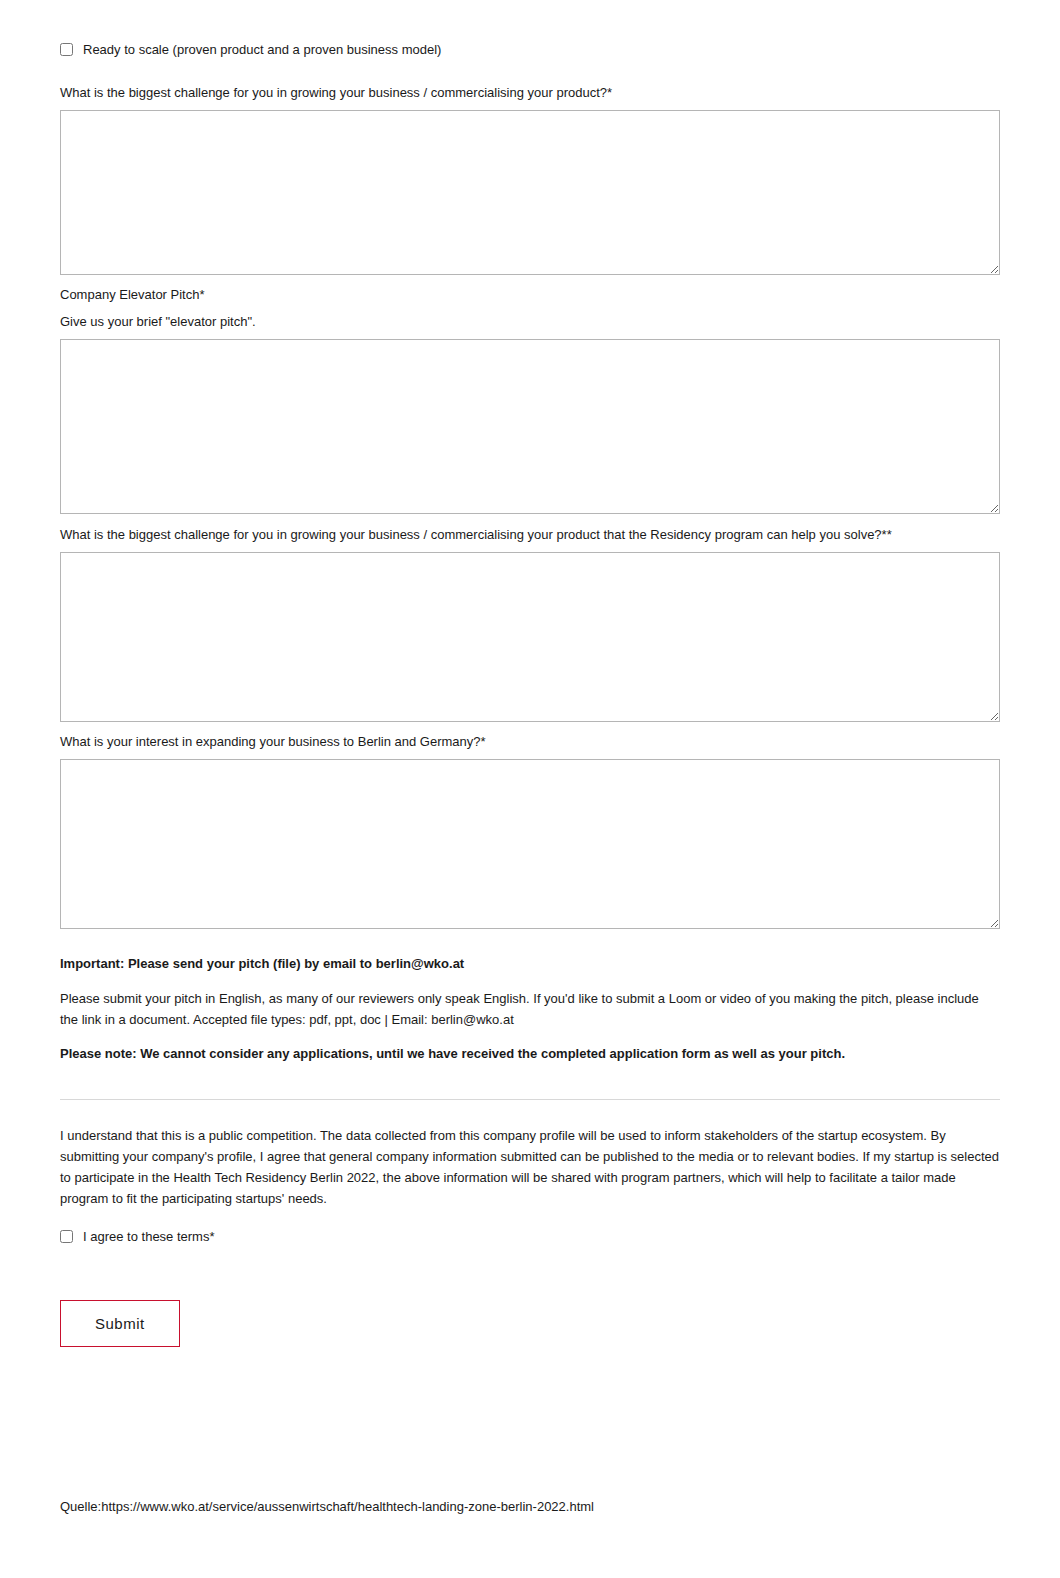Ready to scale (proven product and a proven business model)
What is the biggest challenge for you in growing your business / commercialising your product?* Company Elevator Pitch* Give us your brief "elevator pitch". What is the biggest challenge for you in growing your business / commercialising your product that the Residency program can help you solve?** What is your interest in expanding your business to Berlin and Germany?*
Important: Please send your pitch (file) by email to berlin@wko.at
Please submit your pitch in English, as many of our reviewers only speak English. If you'd like to submit a Loom or video of you making the pitch, please include the link in a document. Accepted file types: pdf, ppt, doc | Email: berlin@wko.at
Please note: We cannot consider any applications, until we have received the completed application form as well as your pitch.
I understand that this is a public competition. The data collected from this company profile will be used to inform stakeholders of the startup ecosystem. By submitting your company's profile, I agree that general company information submitted can be published to the media or to relevant bodies. If my startup is selected to participate in the Health Tech Residency Berlin 2022, the above information will be shared with program partners, which will help to facilitate a tailor made program to fit the participating startups' needs.
I agree to these terms*
Submit
Quelle:https://www.wko.at/service/aussenwirtschaft/healthtech-landing-zone-berlin-2022.html